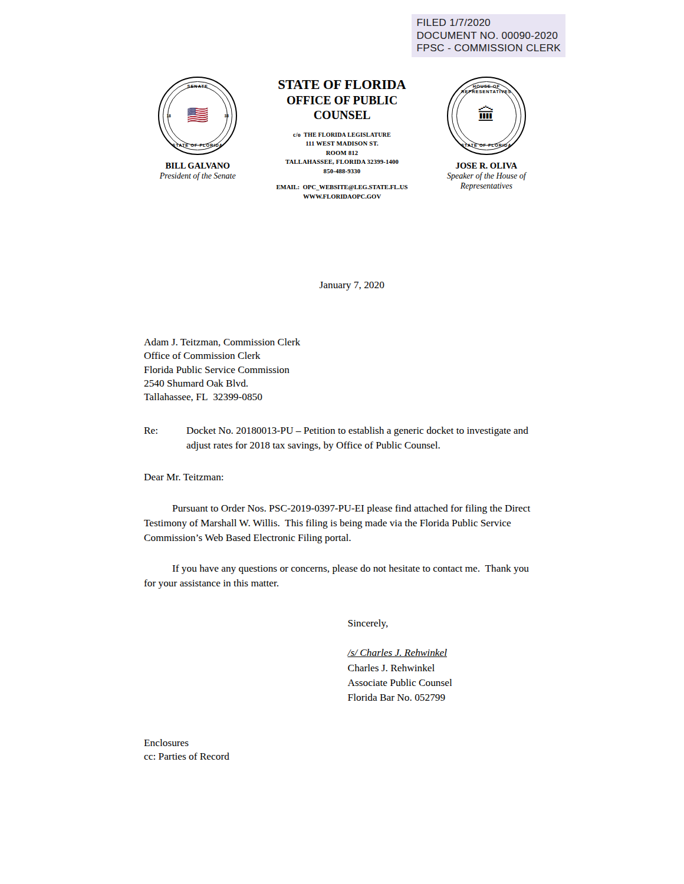FILED 1/7/2020
DOCUMENT NO. 00090-2020
FPSC - COMMISSION CLERK
SENATE
🇺🇸
18
38
STATE OF FLORIDA
BILL GALVANO
President of the Senate
STATE OF FLORIDA
OFFICE OF PUBLIC COUNSEL
c/o THE FLORIDA LEGISLATURE
111 WEST MADISON ST.
ROOM 812
TALLAHASSEE, FLORIDA 32399-1400
850-488-9330
EMAIL: OPC_WEBSITE@LEG.STATE.FL.US
WWW.FLORIDAOPC.GOV
HOUSE OF REPRESENTATIVES
🏛
STATE OF FLORIDA
JOSE R. OLIVA
Speaker of the House of Representatives
January 7, 2020
Adam J. Teitzman, Commission Clerk
Office of Commission Clerk
Florida Public Service Commission
2540 Shumard Oak Blvd.
Tallahassee, FL 32399-0850
Re:
Docket No. 20180013-PU – Petition to establish a generic docket to investigate and adjust rates for 2018 tax savings, by Office of Public Counsel.
Dear Mr. Teitzman:
Pursuant to Order Nos. PSC-2019-0397-PU-EI please find attached for filing the Direct Testimony of Marshall W. Willis. This filing is being made via the Florida Public Service Commission’s Web Based Electronic Filing portal.
If you have any questions or concerns, please do not hesitate to contact me. Thank you for your assistance in this matter.
Sincerely,
/s/ Charles J. Rehwinkel
Charles J. Rehwinkel
Associate Public Counsel
Florida Bar No. 052799
Enclosures
cc: Parties of Record